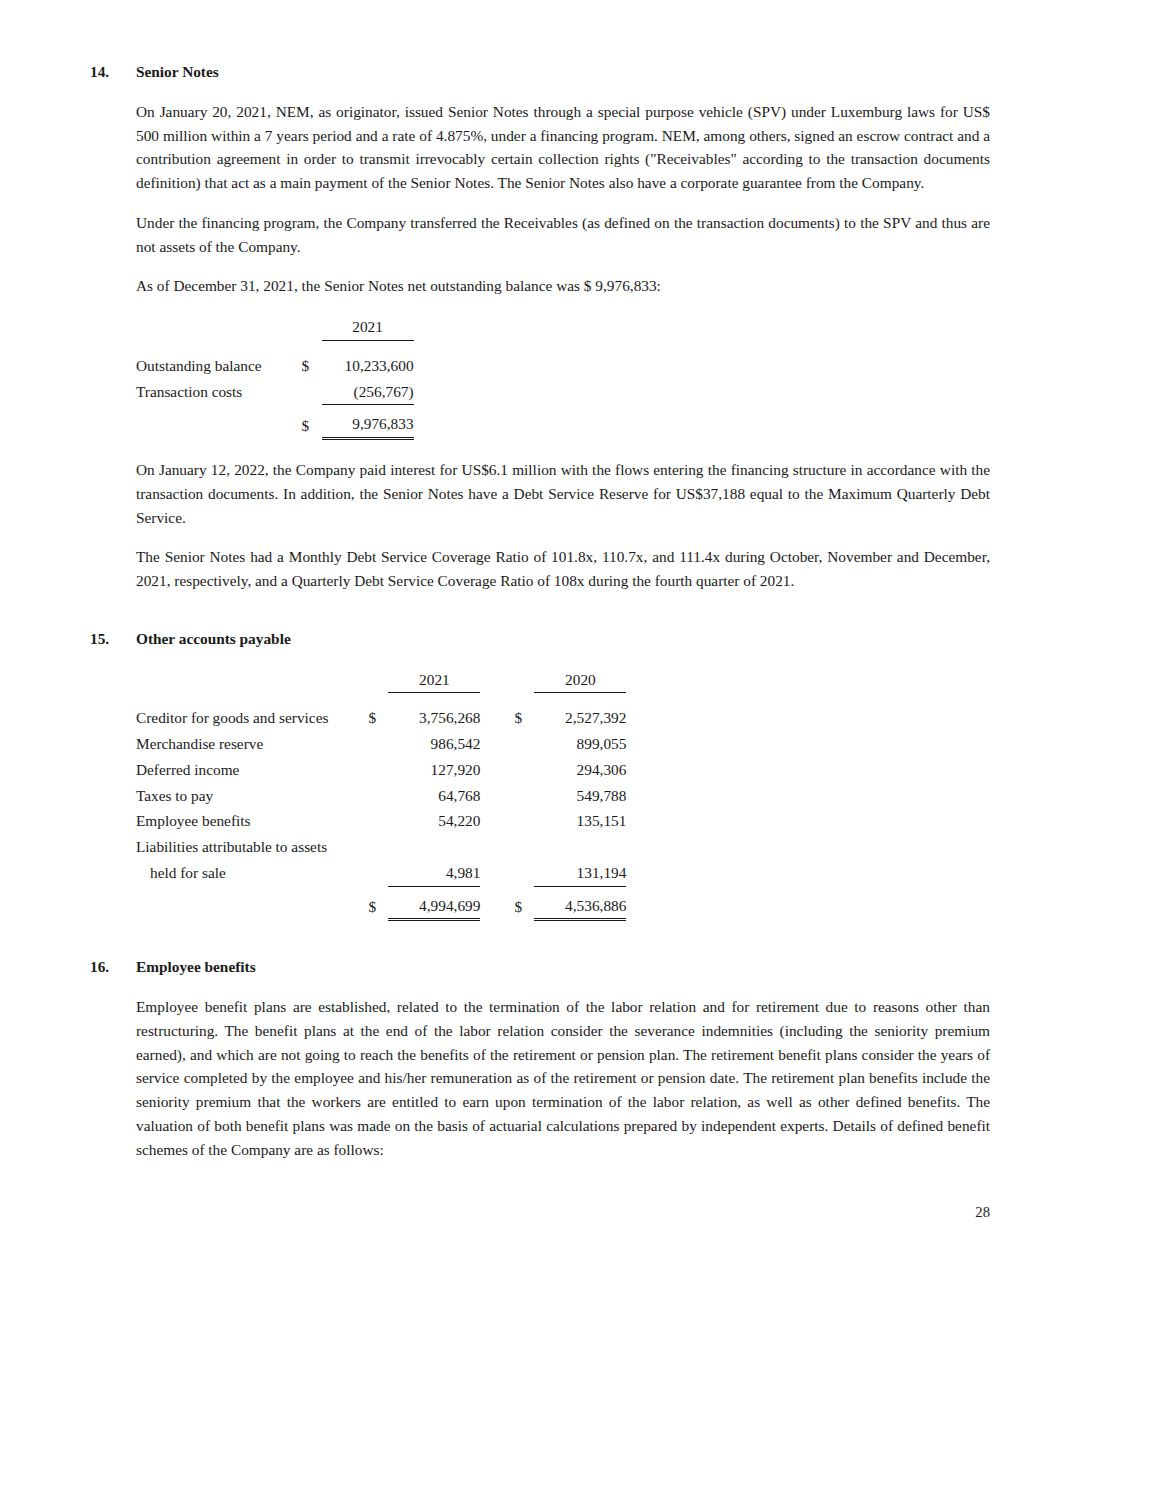14. Senior Notes
On January 20, 2021, NEM, as originator, issued Senior Notes through a special purpose vehicle (SPV) under Luxemburg laws for US$ 500 million within a 7 years period and a rate of 4.875%, under a financing program. NEM, among others, signed an escrow contract and a contribution agreement in order to transmit irrevocably certain collection rights ("Receivables" according to the transaction documents definition) that act as a main payment of the Senior Notes. The Senior Notes also have a corporate guarantee from the Company.
Under the financing program, the Company transferred the Receivables (as defined on the transaction documents) to the SPV and thus are not assets of the Company.
As of December 31, 2021, the Senior Notes net outstanding balance was $ 9,976,833:
| | | 2021 |
| Outstanding balance | $ | 10,233,600 |
| Transaction costs | | (256,767) |
| | $ | 9,976,833 |
On January 12, 2022, the Company paid interest for US$6.1 million with the flows entering the financing structure in accordance with the transaction documents. In addition, the Senior Notes have a Debt Service Reserve for US$37,188 equal to the Maximum Quarterly Debt Service.
The Senior Notes had a Monthly Debt Service Coverage Ratio of 101.8x, 110.7x, and 111.4x during October, November and December, 2021, respectively, and a Quarterly Debt Service Coverage Ratio of 108x during the fourth quarter of 2021.
15. Other accounts payable
| | | 2021 | | | 2020 |
| Creditor for goods and services | $ | 3,756,268 | | $ | 2,527,392 |
| Merchandise reserve | | 986,542 | | | 899,055 |
| Deferred income | | 127,920 | | | 294,306 |
| Taxes to pay | | 64,768 | | | 549,788 |
| Employee benefits | | 54,220 | | | 135,151 |
| Liabilities attributable to assets | | | | | |
| held for sale | | 4,981 | | | 131,194 |
| | $ | 4,994,699 | | $ | 4,536,886 |
16. Employee benefits
Employee benefit plans are established, related to the termination of the labor relation and for retirement due to reasons other than restructuring. The benefit plans at the end of the labor relation consider the severance indemnities (including the seniority premium earned), and which are not going to reach the benefits of the retirement or pension plan. The retirement benefit plans consider the years of service completed by the employee and his/her remuneration as of the retirement or pension date. The retirement plan benefits include the seniority premium that the workers are entitled to earn upon termination of the labor relation, as well as other defined benefits. The valuation of both benefit plans was made on the basis of actuarial calculations prepared by independent experts. Details of defined benefit schemes of the Company are as follows:
28